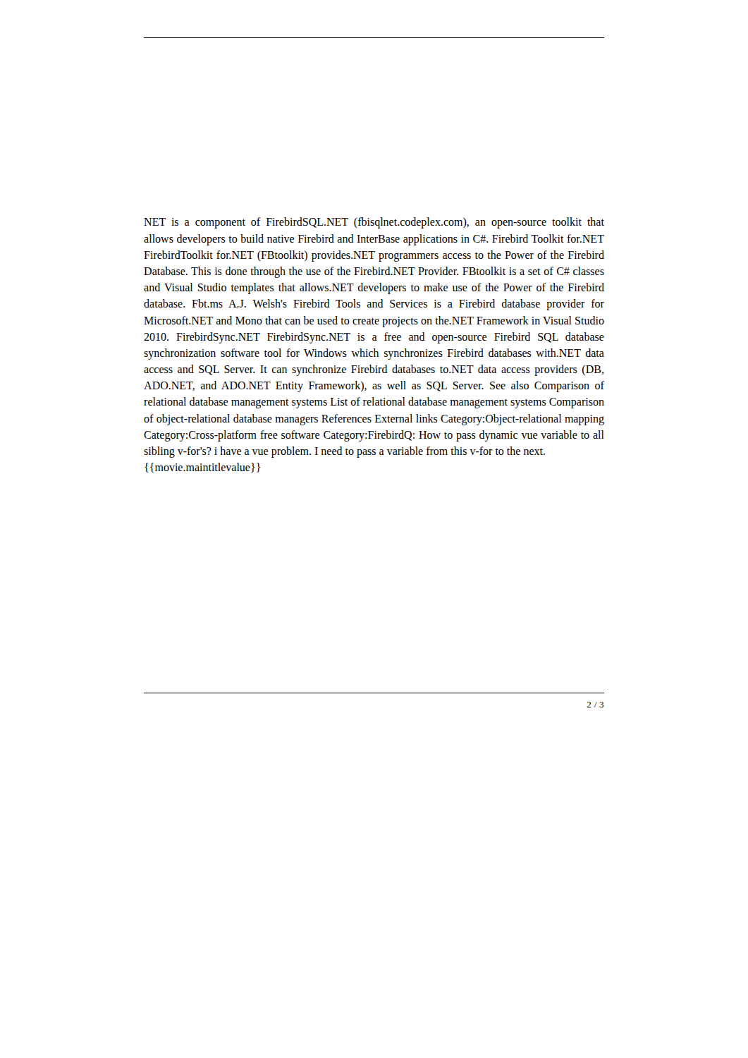NET is a component of FirebirdSQL.NET (fbisqlnet.codeplex.com), an open-source toolkit that allows developers to build native Firebird and InterBase applications in C#. Firebird Toolkit for.NET FirebirdToolkit for.NET (FBtoolkit) provides.NET programmers access to the Power of the Firebird Database. This is done through the use of the Firebird.NET Provider. FBtoolkit is a set of C# classes and Visual Studio templates that allows.NET developers to make use of the Power of the Firebird database. Fbt.ms A.J. Welsh's Firebird Tools and Services is a Firebird database provider for Microsoft.NET and Mono that can be used to create projects on the.NET Framework in Visual Studio 2010. FirebirdSync.NET FirebirdSync.NET is a free and open-source Firebird SQL database synchronization software tool for Windows which synchronizes Firebird databases with.NET data access and SQL Server. It can synchronize Firebird databases to.NET data access providers (DB, ADO.NET, and ADO.NET Entity Framework), as well as SQL Server. See also Comparison of relational database management systems List of relational database management systems Comparison of object-relational database managers References External links Category:Object-relational mapping Category:Cross-platform free software Category:FirebirdQ: How to pass dynamic vue variable to all sibling v-for's? i have a vue problem. I need to pass a variable from this v-for to the next.
{{movie.maintitlevalue}}
2 / 3